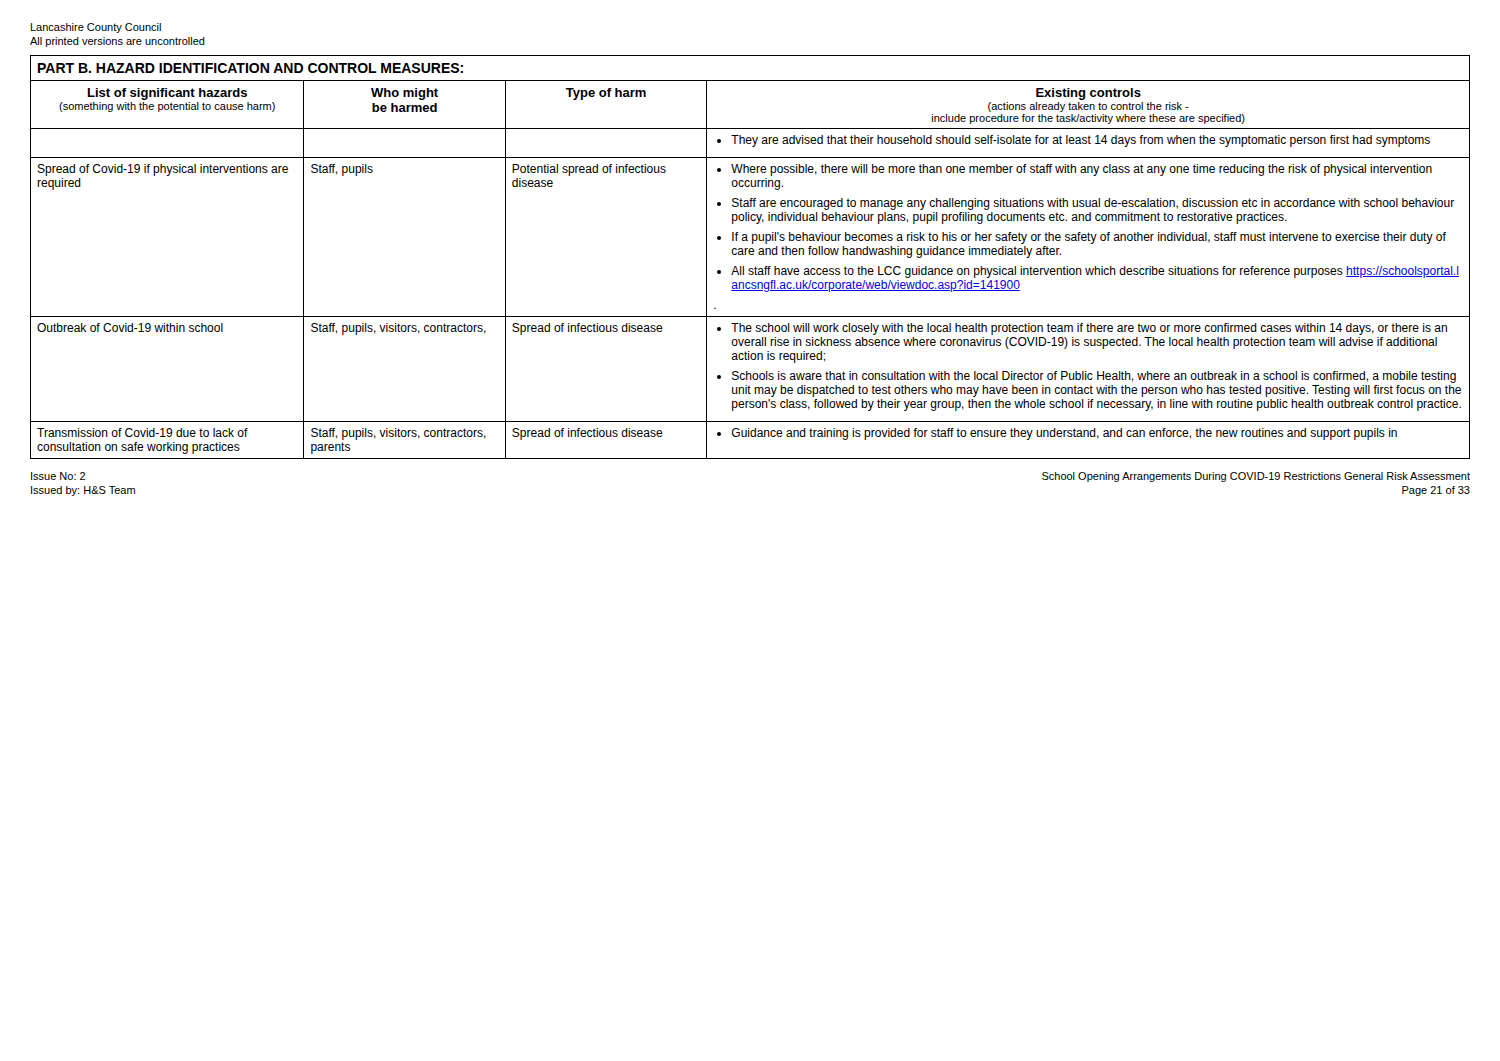Lancashire County Council
All printed versions are uncontrolled
PART B. HAZARD IDENTIFICATION AND CONTROL MEASURES:
| List of significant hazards (something with the potential to cause harm) | Who might be harmed | Type of harm | Existing controls (actions already taken to control the risk - include procedure for the task/activity where these are specified) |
| --- | --- | --- | --- |
| | | | They are advised that their household should self-isolate for at least 14 days from when the symptomatic person first had symptoms |
| Spread of Covid-19 if physical interventions are required | Staff, pupils | Potential spread of infectious disease | Where possible, there will be more than one member of staff with any class at any one time reducing the risk of physical intervention occurring. Staff are encouraged to manage any challenging situations with usual de-escalation, discussion etc in accordance with school behaviour policy, individual behaviour plans, pupil profiling documents etc. and commitment to restorative practices. If a pupil's behaviour becomes a risk to his or her safety or the safety of another individual, staff must intervene to exercise their duty of care and then follow handwashing guidance immediately after. All staff have access to the LCC guidance on physical intervention which describe situations for reference purposes https://schoolsportal.lancsngfl.ac.uk/corporate/web/viewdoc.asp?id=141900 . |
| Outbreak of Covid-19 within school | Staff, pupils, visitors, contractors, | Spread of infectious disease | The school will work closely with the local health protection team if there are two or more confirmed cases within 14 days, or there is an overall rise in sickness absence where coronavirus (COVID-19) is suspected. The local health protection team will advise if additional action is required; Schools is aware that in consultation with the local Director of Public Health, where an outbreak in a school is confirmed, a mobile testing unit may be dispatched to test others who may have been in contact with the person who has tested positive. Testing will first focus on the person's class, followed by their year group, then the whole school if necessary, in line with routine public health outbreak control practice. |
| Transmission of Covid-19 due to lack of consultation on safe working practices | Staff, pupils, visitors, contractors, parents | Spread of infectious disease | Guidance and training is provided for staff to ensure they understand, and can enforce, the new routines and support pupils in |
Issue No: 2
Issued by: H&S Team
School Opening Arrangements During COVID-19 Restrictions General Risk Assessment
Page 21 of 33